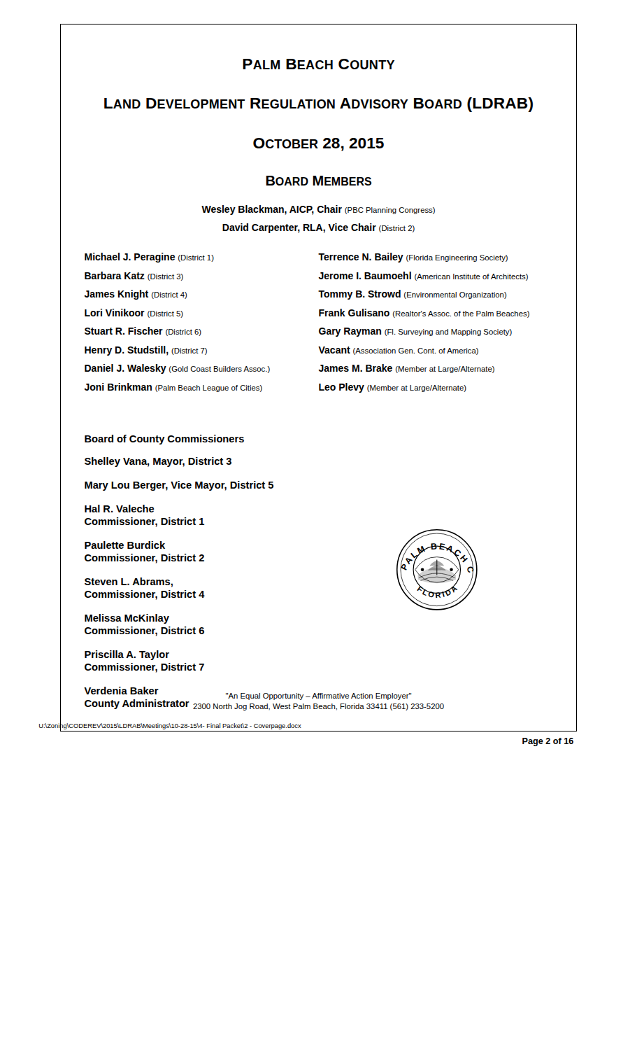PALM BEACH COUNTY
LAND DEVELOPMENT REGULATION ADVISORY BOARD (LDRAB)
OCTOBER 28, 2015
BOARD MEMBERS
Wesley Blackman, AICP, Chair (PBC Planning Congress)
David Carpenter, RLA, Vice Chair (District 2)
| Michael J. Peragine (District 1) | Terrence N. Bailey (Florida Engineering Society) |
| Barbara Katz (District 3) | Jerome I. Baumoehl (American Institute of Architects) |
| James Knight (District 4) | Tommy B. Strowd (Environmental Organization) |
| Lori Vinikoor (District 5) | Frank Gulisano (Realtor's Assoc. of the Palm Beaches) |
| Stuart R. Fischer (District 6) | Gary Rayman (Fl. Surveying and Mapping Society) |
| Henry D. Studstill, (District 7) | Vacant (Association Gen. Cont. of America) |
| Daniel J. Walesky (Gold Coast Builders Assoc.) | James M. Brake (Member at Large/Alternate) |
| Joni Brinkman (Palm Beach League of Cities) | Leo Plevy (Member at Large/Alternate) |
Board of County Commissioners
Shelley Vana, Mayor, District 3
Mary Lou Berger, Vice Mayor, District 5
Hal R. Valeche
Commissioner, District 1
Paulette Burdick
Commissioner, District 2
Steven L. Abrams,
Commissioner, District 4
Melissa McKinlay
Commissioner, District 6
Priscilla A. Taylor
Commissioner, District 7
Verdenia Baker
County Administrator
PALM BEACH COUNTY FLORIDA
"An Equal Opportunity – Affirmative Action Employer"
2300 North Jog Road, West Palm Beach, Florida 33411 (561) 233-5200
U:\Zoning\CODEREV\2015\LDRAB\Meetings\10-28-15\4- Final Packet\2 - Coverpage.docx
Page 2 of 16